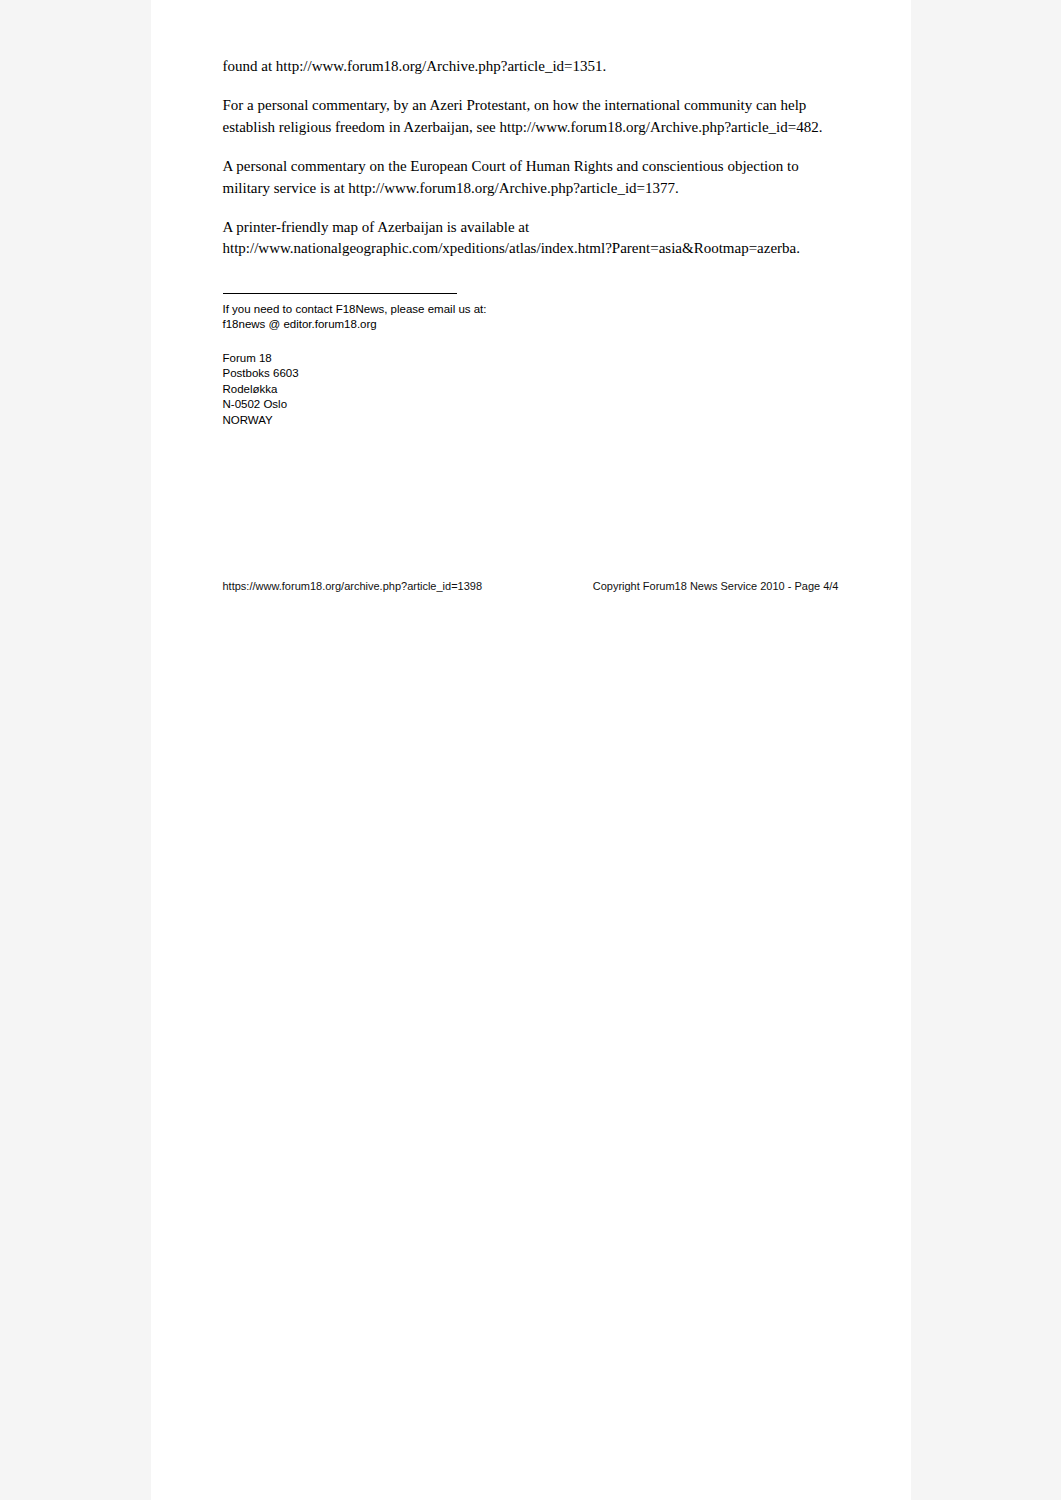found at http://www.forum18.org/Archive.php?article_id=1351.
For a personal commentary, by an Azeri Protestant, on how the international community can help establish religious freedom in Azerbaijan, see http://www.forum18.org/Archive.php?article_id=482.
A personal commentary on the European Court of Human Rights and conscientious objection to military service is at http://www.forum18.org/Archive.php?article_id=1377.
A printer-friendly map of Azerbaijan is available at http://www.nationalgeographic.com/xpeditions/atlas/index.html?Parent=asia&Rootmap=azerba.
If you need to contact F18News, please email us at:
f18news @ editor.forum18.org
Forum 18
Postboks 6603
Rodeløkka
N-0502 Oslo
NORWAY
https://www.forum18.org/archive.php?article_id=1398 Copyright Forum18 News Service 2010 - Page 4/4